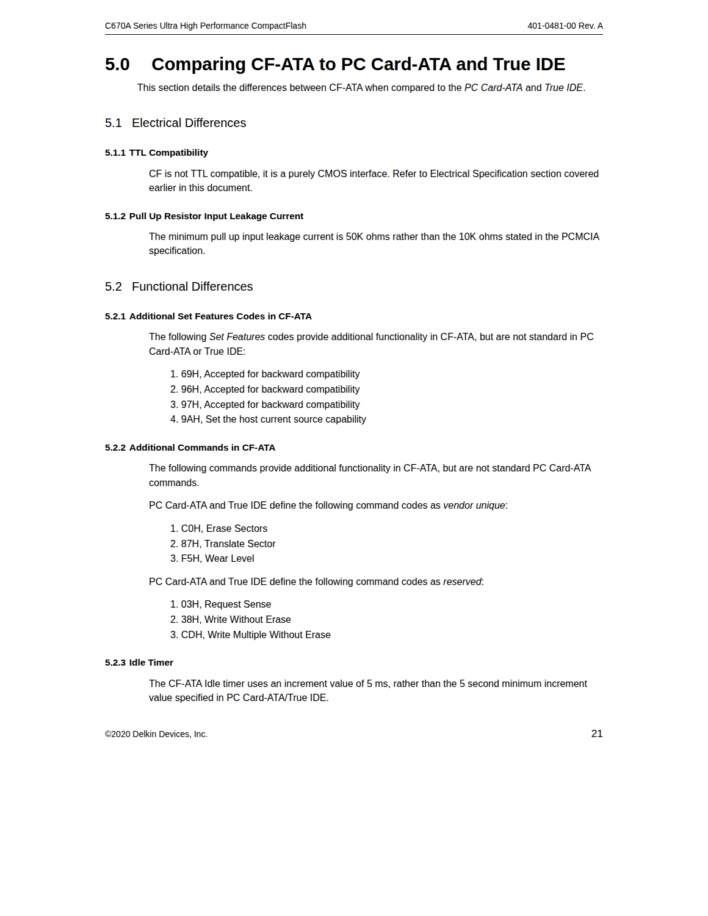C670A Series Ultra High Performance CompactFlash 401-0481-00 Rev. A
5.0 Comparing CF-ATA to PC Card-ATA and True IDE
This section details the differences between CF-ATA when compared to the PC Card-ATA and True IDE.
5.1 Electrical Differences
5.1.1 TTL Compatibility
CF is not TTL compatible, it is a purely CMOS interface. Refer to Electrical Specification section covered earlier in this document.
5.1.2 Pull Up Resistor Input Leakage Current
The minimum pull up input leakage current is 50K ohms rather than the 10K ohms stated in the PCMCIA specification.
5.2 Functional Differences
5.2.1 Additional Set Features Codes in CF-ATA
The following Set Features codes provide additional functionality in CF-ATA, but are not standard in PC Card-ATA or True IDE:
69H, Accepted for backward compatibility
96H, Accepted for backward compatibility
97H, Accepted for backward compatibility
9AH, Set the host current source capability
5.2.2 Additional Commands in CF-ATA
The following commands provide additional functionality in CF-ATA, but are not standard PC Card-ATA commands.
PC Card-ATA and True IDE define the following command codes as vendor unique:
C0H, Erase Sectors
87H, Translate Sector
F5H, Wear Level
PC Card-ATA and True IDE define the following command codes as reserved:
03H, Request Sense
38H, Write Without Erase
CDH, Write Multiple Without Erase
5.2.3 Idle Timer
The CF-ATA Idle timer uses an increment value of 5 ms, rather than the 5 second minimum increment value specified in PC Card-ATA/True IDE.
©2020 Delkin Devices, Inc. 21